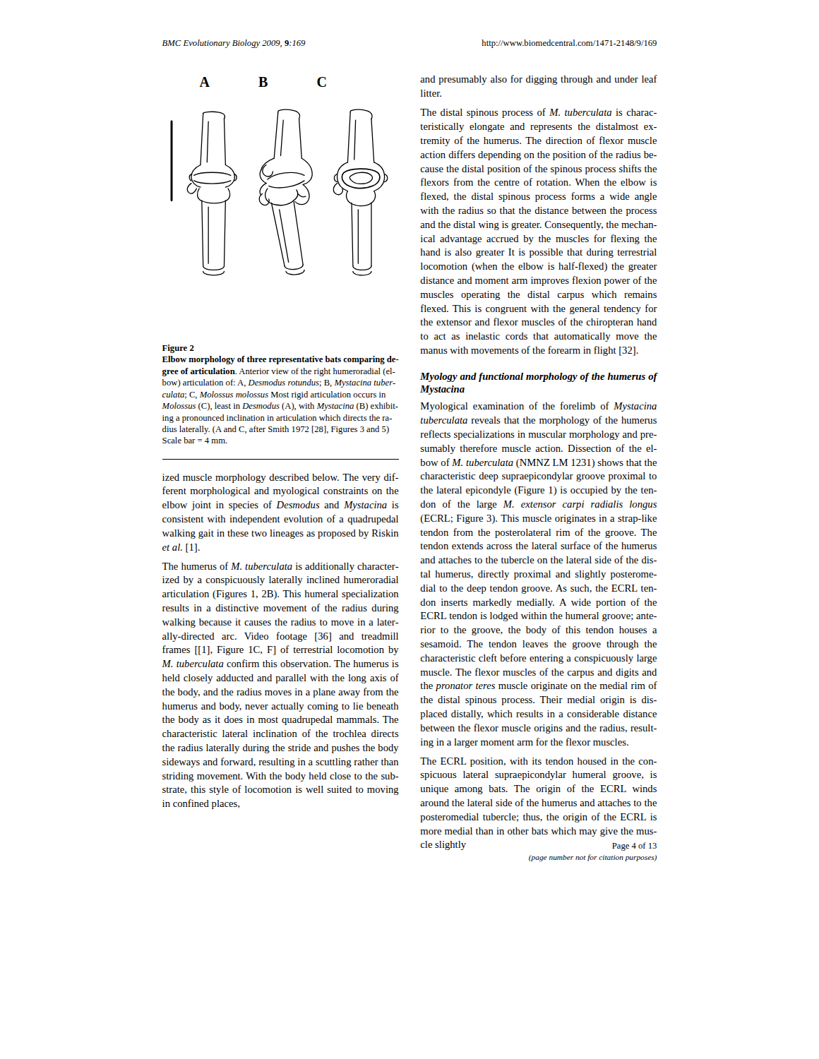BMC Evolutionary Biology 2009, 9:169
http://www.biomedcentral.com/1471-2148/9/169
ABC
Figure 2 Elbow morphology of three representative bats comparing degree of articulation. Anterior view of the right humeroradial (elbow) articulation of: A, Desmodus rotundus; B, Mystacina tuberculata; C, Molossus molossus Most rigid articulation occurs in Molossus (C), least in Desmodus (A), with Mystacina (B) exhibiting a pronounced inclination in articulation which directs the radius laterally. (A and C, after Smith 1972 [28], Figures 3 and 5) Scale bar = 4 mm.
ized muscle morphology described below. The very different morphological and myological constraints on the elbow joint in species of Desmodus and Mystacina is consistent with independent evolution of a quadrupedal walking gait in these two lineages as proposed by Riskin et al. [1].
The humerus of M. tuberculata is additionally characterized by a conspicuously laterally inclined humeroradial articulation (Figures 1, 2B). This humeral specialization results in a distinctive movement of the radius during walking because it causes the radius to move in a laterally-directed arc. Video footage [36] and treadmill frames [[1], Figure 1C, F] of terrestrial locomotion by M. tuberculata confirm this observation. The humerus is held closely adducted and parallel with the long axis of the body, and the radius moves in a plane away from the humerus and body, never actually coming to lie beneath the body as it does in most quadrupedal mammals. The characteristic lateral inclination of the trochlea directs the radius laterally during the stride and pushes the body sideways and forward, resulting in a scuttling rather than striding movement. With the body held close to the substrate, this style of locomotion is well suited to moving in confined places,
and presumably also for digging through and under leaf litter.
The distal spinous process of M. tuberculata is characteristically elongate and represents the distalmost extremity of the humerus. The direction of flexor muscle action differs depending on the position of the radius because the distal position of the spinous process shifts the flexors from the centre of rotation. When the elbow is flexed, the distal spinous process forms a wide angle with the radius so that the distance between the process and the distal wing is greater. Consequently, the mechanical advantage accrued by the muscles for flexing the hand is also greater It is possible that during terrestrial locomotion (when the elbow is half-flexed) the greater distance and moment arm improves flexion power of the muscles operating the distal carpus which remains flexed. This is congruent with the general tendency for the extensor and flexor muscles of the chiropteran hand to act as inelastic cords that automatically move the manus with movements of the forearm in flight [32].
Myology and functional morphology of the humerus of Mystacina
Myological examination of the forelimb of Mystacina tuberculata reveals that the morphology of the humerus reflects specializations in muscular morphology and presumably therefore muscle action. Dissection of the elbow of M. tuberculata (NMNZ LM 1231) shows that the characteristic deep supraepicondylar groove proximal to the lateral epicondyle (Figure 1) is occupied by the tendon of the large M. extensor carpi radialis longus (ECRL; Figure 3). This muscle originates in a strap-like tendon from the posterolateral rim of the groove. The tendon extends across the lateral surface of the humerus and attaches to the tubercle on the lateral side of the distal humerus, directly proximal and slightly posteromedial to the deep tendon groove. As such, the ECRL tendon inserts markedly medially. A wide portion of the ECRL tendon is lodged within the humeral groove; anterior to the groove, the body of this tendon houses a sesamoid. The tendon leaves the groove through the characteristic cleft before entering a conspicuously large muscle. The flexor muscles of the carpus and digits and the pronator teres muscle originate on the medial rim of the distal spinous process. Their medial origin is displaced distally, which results in a considerable distance between the flexor muscle origins and the radius, resulting in a larger moment arm for the flexor muscles.
The ECRL position, with its tendon housed in the conspicuous lateral supraepicondylar humeral groove, is unique among bats. The origin of the ECRL winds around the lateral side of the humerus and attaches to the posteromedial tubercle; thus, the origin of the ECRL is more medial than in other bats which may give the muscle slightly
Page 4 of 13
(page number not for citation purposes)